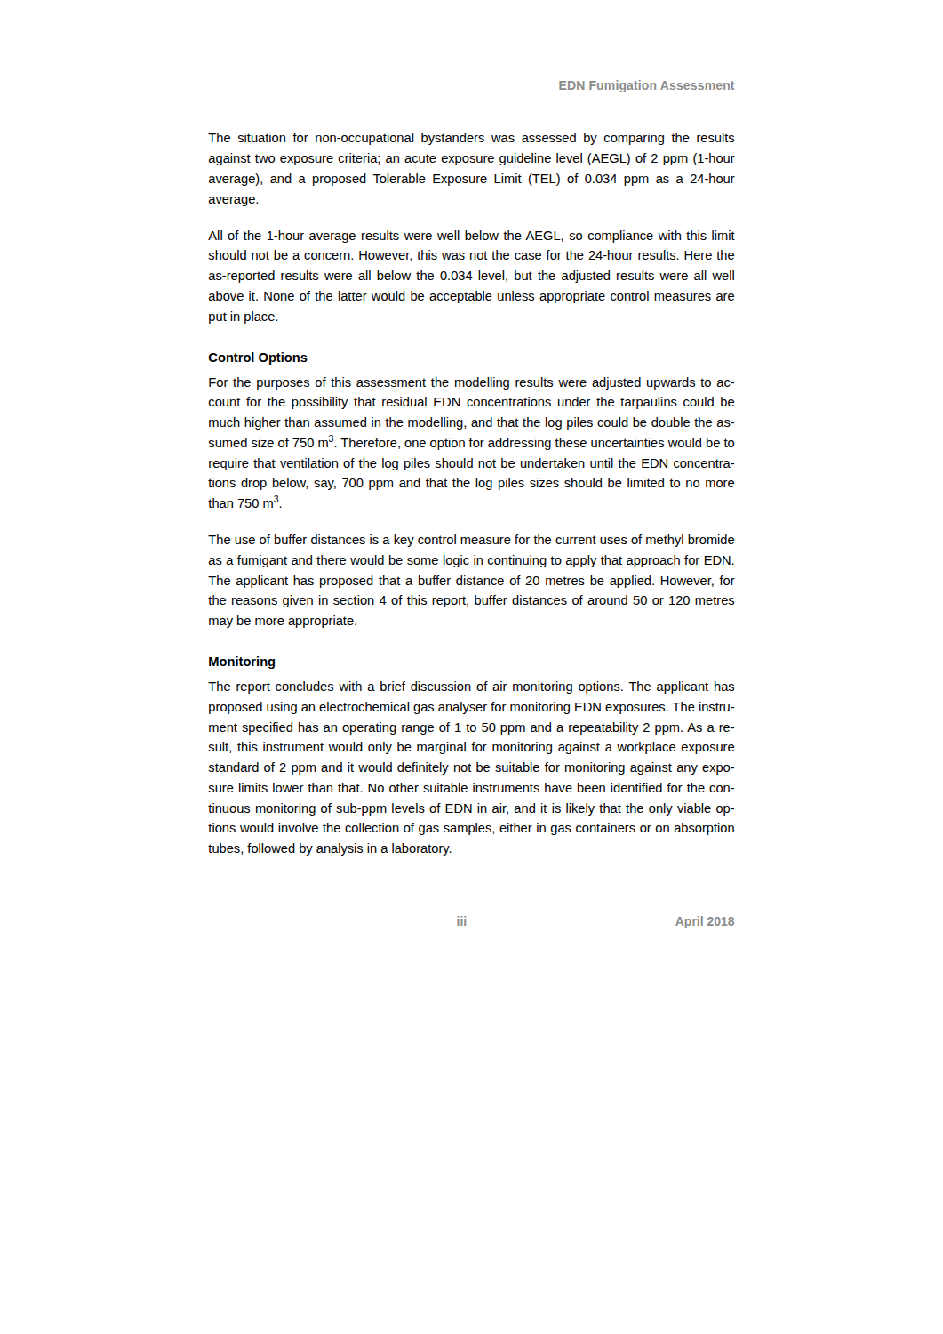EDN Fumigation Assessment
The situation for non-occupational bystanders was assessed by comparing the results against two exposure criteria; an acute exposure guideline level (AEGL) of 2 ppm (1-hour average), and a proposed Tolerable Exposure Limit (TEL) of 0.034 ppm as a 24-hour average.
All of the 1-hour average results were well below the AEGL, so compliance with this limit should not be a concern. However, this was not the case for the 24-hour results. Here the as-reported results were all below the 0.034 level, but the adjusted results were all well above it. None of the latter would be acceptable unless appropriate control measures are put in place.
Control Options
For the purposes of this assessment the modelling results were adjusted upwards to account for the possibility that residual EDN concentrations under the tarpaulins could be much higher than assumed in the modelling, and that the log piles could be double the assumed size of 750 m3. Therefore, one option for addressing these uncertainties would be to require that ventilation of the log piles should not be undertaken until the EDN concentrations drop below, say, 700 ppm and that the log piles sizes should be limited to no more than 750 m3.
The use of buffer distances is a key control measure for the current uses of methyl bromide as a fumigant and there would be some logic in continuing to apply that approach for EDN. The applicant has proposed that a buffer distance of 20 metres be applied. However, for the reasons given in section 4 of this report, buffer distances of around 50 or 120 metres may be more appropriate.
Monitoring
The report concludes with a brief discussion of air monitoring options. The applicant has proposed using an electrochemical gas analyser for monitoring EDN exposures. The instrument specified has an operating range of 1 to 50 ppm and a repeatability 2 ppm. As a result, this instrument would only be marginal for monitoring against a workplace exposure standard of 2 ppm and it would definitely not be suitable for monitoring against any exposure limits lower than that. No other suitable instruments have been identified for the continuous monitoring of sub-ppm levels of EDN in air, and it is likely that the only viable options would involve the collection of gas samples, either in gas containers or on absorption tubes, followed by analysis in a laboratory.
iii
April 2018